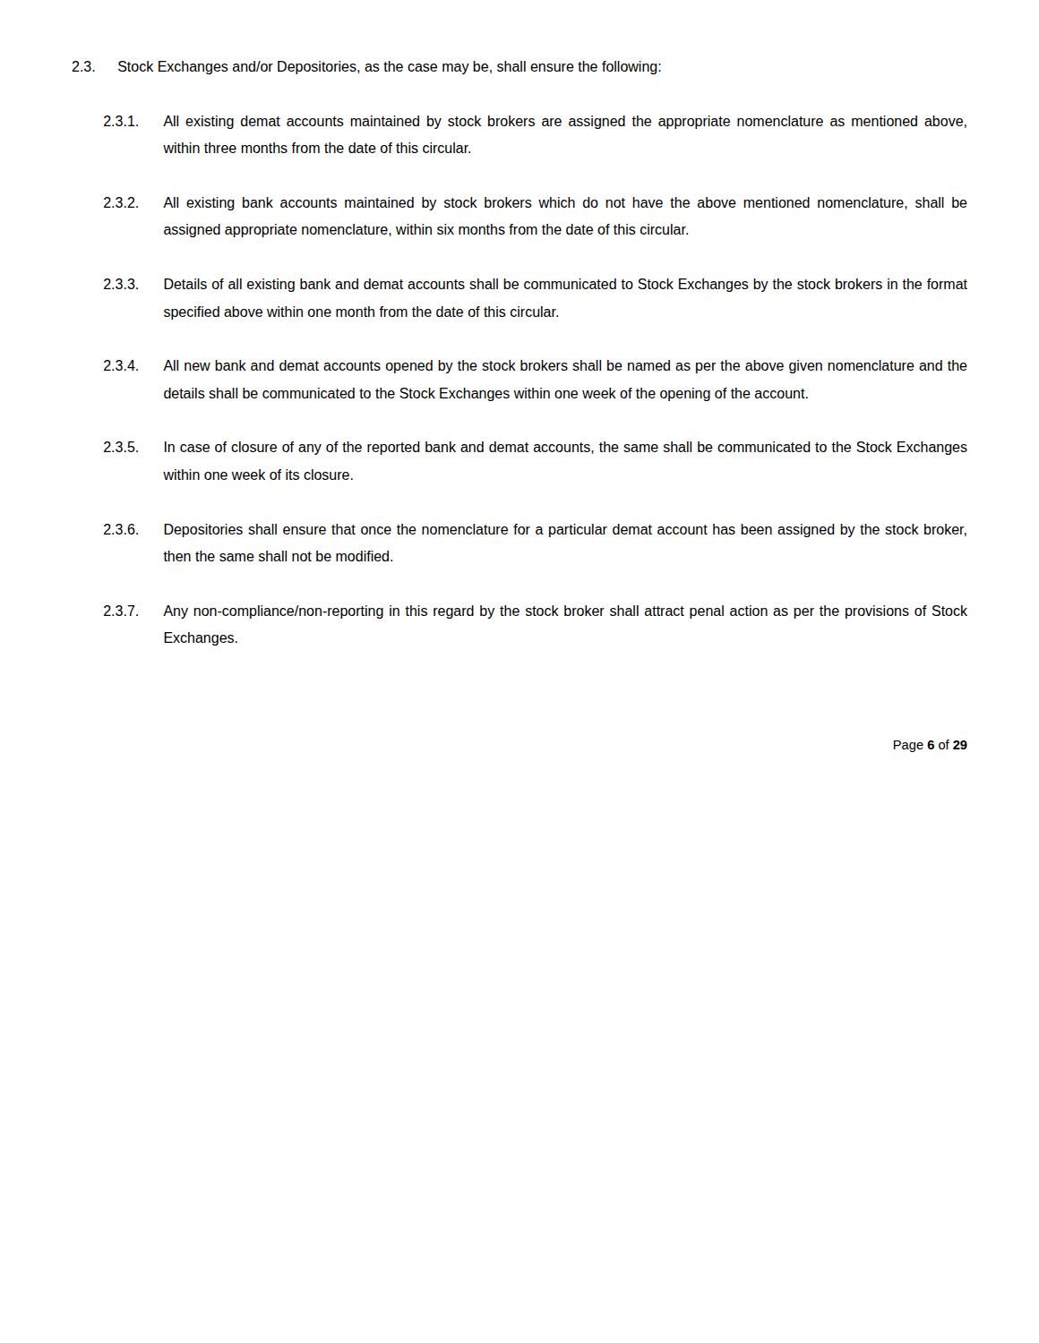2.3. Stock Exchanges and/or Depositories, as the case may be, shall ensure the following:
2.3.1. All existing demat accounts maintained by stock brokers are assigned the appropriate nomenclature as mentioned above, within three months from the date of this circular.
2.3.2. All existing bank accounts maintained by stock brokers which do not have the above mentioned nomenclature, shall be assigned appropriate nomenclature, within six months from the date of this circular.
2.3.3. Details of all existing bank and demat accounts shall be communicated to Stock Exchanges by the stock brokers in the format specified above within one month from the date of this circular.
2.3.4. All new bank and demat accounts opened by the stock brokers shall be named as per the above given nomenclature and the details shall be communicated to the Stock Exchanges within one week of the opening of the account.
2.3.5. In case of closure of any of the reported bank and demat accounts, the same shall be communicated to the Stock Exchanges within one week of its closure.
2.3.6. Depositories shall ensure that once the nomenclature for a particular demat account has been assigned by the stock broker, then the same shall not be modified.
2.3.7. Any non-compliance/non-reporting in this regard by the stock broker shall attract penal action as per the provisions of Stock Exchanges.
Page 6 of 29